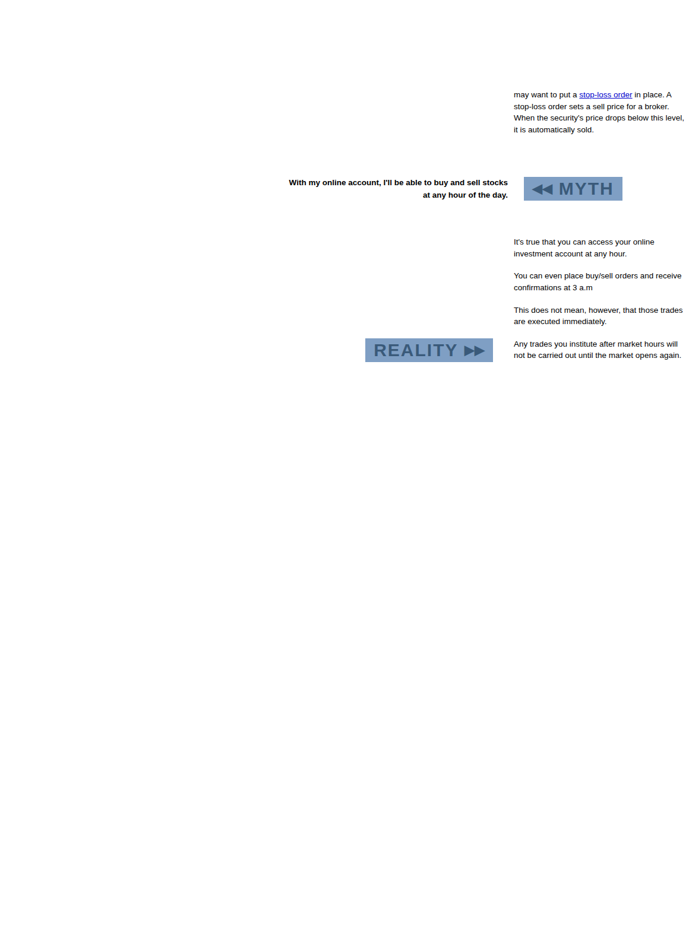may want to put a stop-loss order in place. A stop-loss order sets a sell price for a broker. When the security's price drops below this level, it is automatically sold.
With my online account, I'll be able to buy and sell stocks at any hour of the day.
◀◀ MYTH
It's true that you can access your online investment account at any hour.
You can even place buy/sell orders and receive confirmations at 3 a.m
This does not mean, however, that those trades are executed immediately.
Any trades you institute after market hours will not be carried out until the market opens again.
REALITY ▶▶